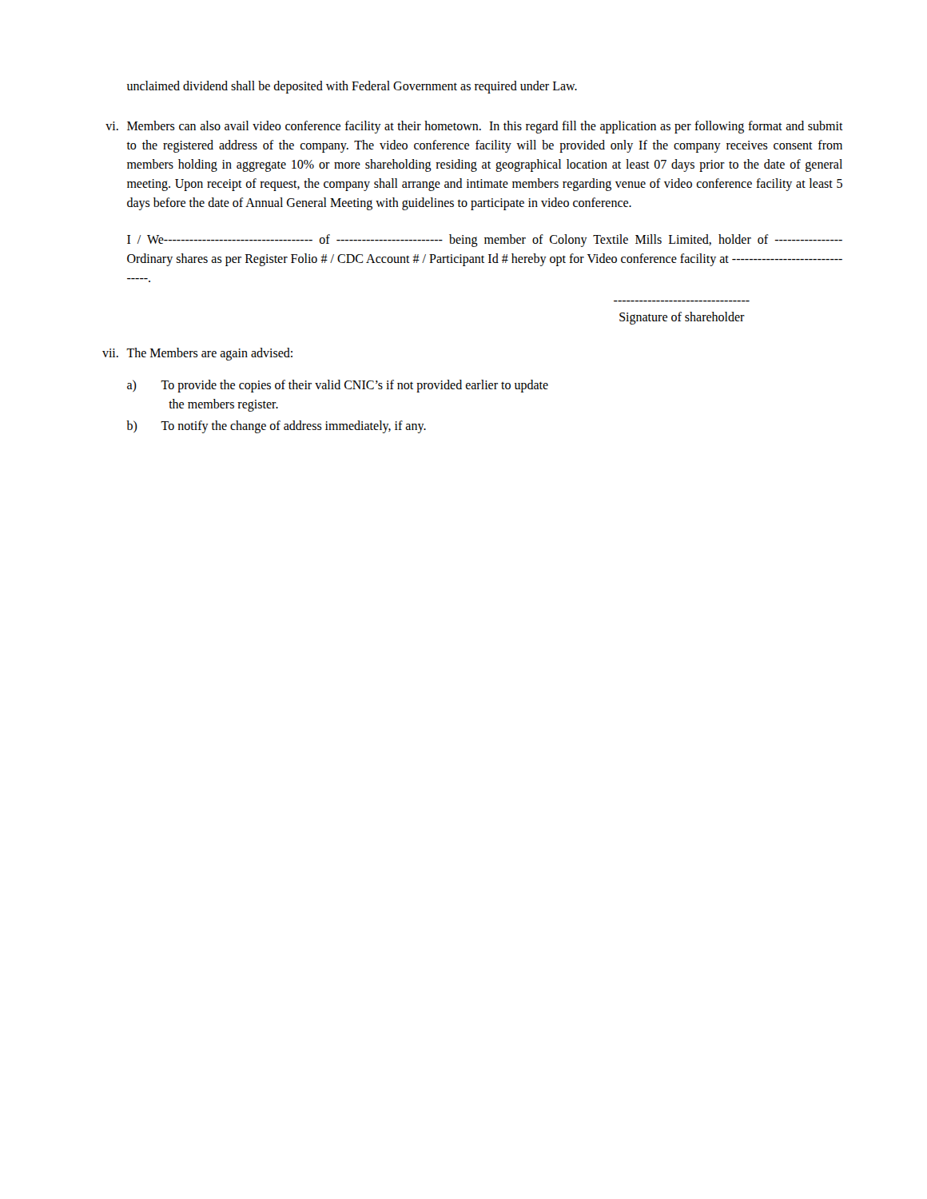unclaimed dividend shall be deposited with Federal Government as required under Law.
vi.
Members can also avail video conference facility at their hometown. In this regard fill the application as per following format and submit to the registered address of the company. The video conference facility will be provided only If the company receives consent from members holding in aggregate 10% or more shareholding residing at geographical location at least 07 days prior to the date of general meeting. Upon receipt of request, the company shall arrange and intimate members regarding venue of video conference facility at least 5 days before the date of Annual General Meeting with guidelines to participate in video conference.
I / We----------------------------------- of ------------------------- being member of Colony Textile Mills Limited, holder of ---------------- Ordinary shares as per Register Folio # / CDC Account # / Participant Id # hereby opt for Video conference facility at -------------------------------.
--------------------------------
Signature of shareholder
vii.
The Members are again advised:
a) To provide the copies of their valid CNIC’s if not provided earlier to update the members register.
b) To notify the change of address immediately, if any.